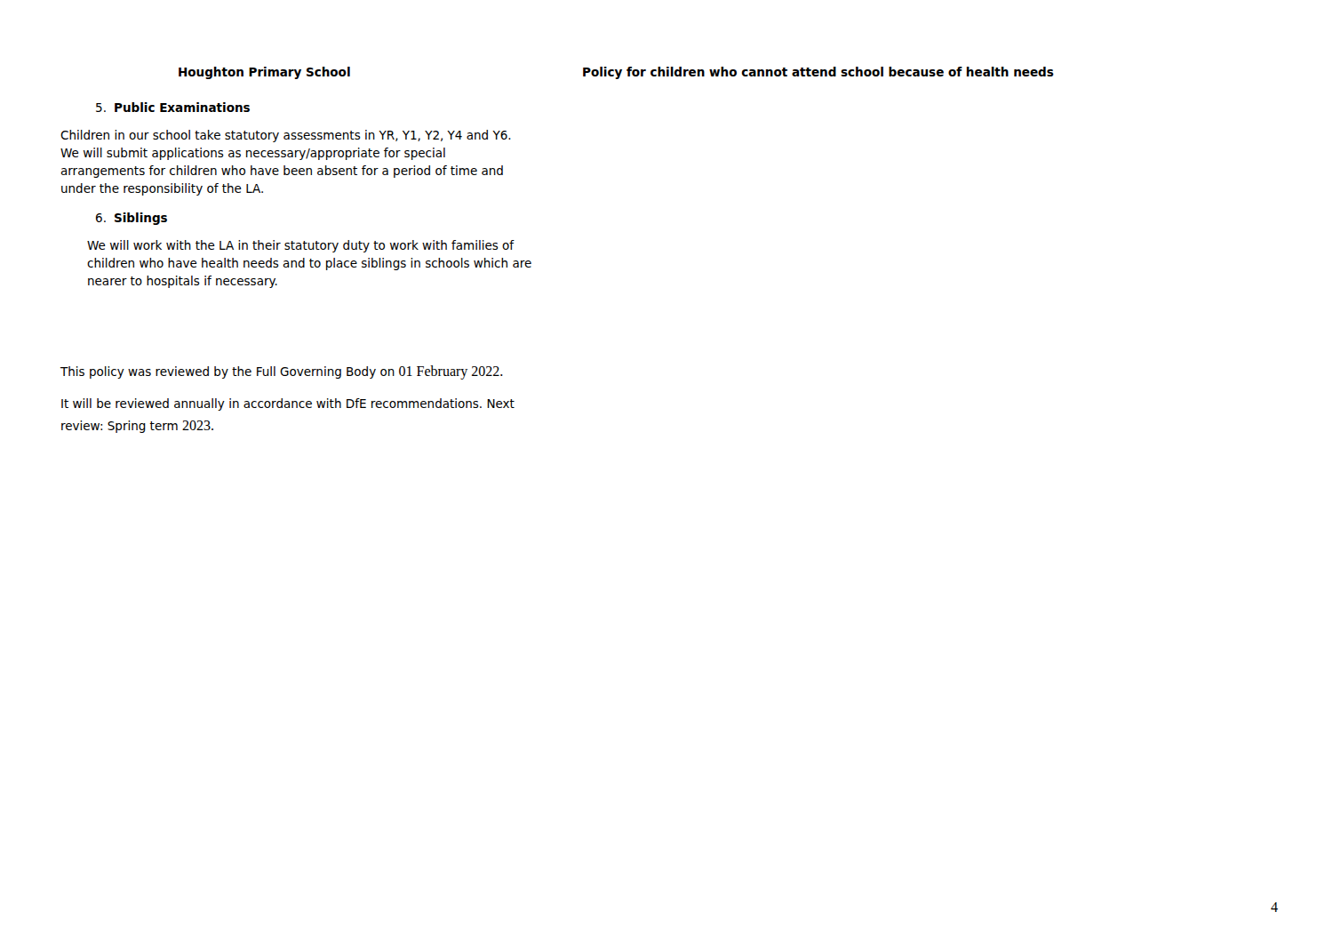Houghton Primary School
Policy for children who cannot attend school because of health needs
5.
Public Examinations
Children in our school take statutory assessments in YR, Y1, Y2, Y4 and Y6.
We will submit applications as necessary/appropriate for special
arrangements for children who have been absent for a period of time and
under the responsibility of the LA.
6.
Siblings
We will work with the LA in their statutory duty to work with families of
children who have health needs and to place siblings in schools which are
nearer to hospitals if necessary.
This policy was reviewed by the Full Governing Body on 01 February 2022.
It will be reviewed annually in accordance with DfE recommendations. Next
review: Spring term 2023.
4